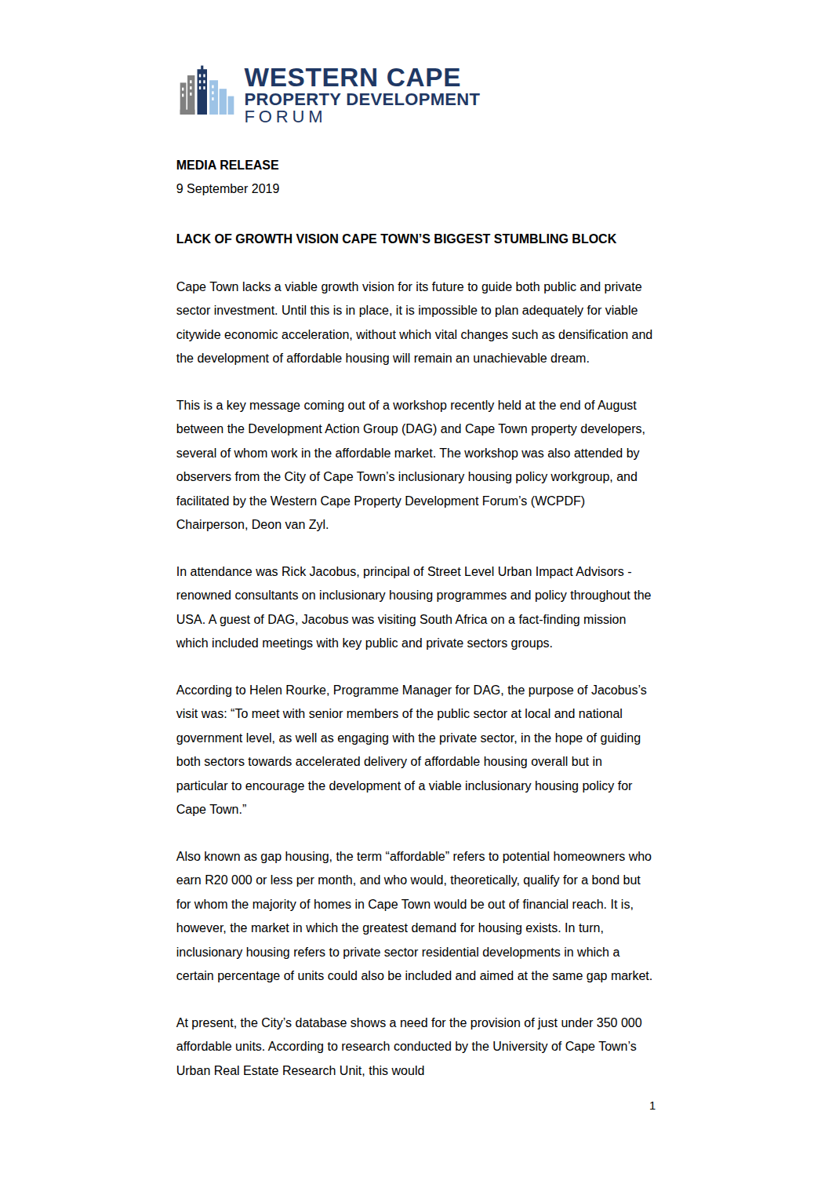WESTERN CAPE
PROPERTY DEVELOPMENT
FORUM
MEDIA RELEASE
9 September 2019
LACK OF GROWTH VISION CAPE TOWN’S BIGGEST STUMBLING BLOCK
Cape Town lacks a viable growth vision for its future to guide both public and private sector investment. Until this is in place, it is impossible to plan adequately for viable citywide economic acceleration, without which vital changes such as densification and the development of affordable housing will remain an unachievable dream.
This is a key message coming out of a workshop recently held at the end of August between the Development Action Group (DAG) and Cape Town property developers, several of whom work in the affordable market. The workshop was also attended by observers from the City of Cape Town’s inclusionary housing policy workgroup, and facilitated by the Western Cape Property Development Forum’s (WCPDF) Chairperson, Deon van Zyl.
In attendance was Rick Jacobus, principal of Street Level Urban Impact Advisors - renowned consultants on inclusionary housing programmes and policy throughout the USA. A guest of DAG, Jacobus was visiting South Africa on a fact-finding mission which included meetings with key public and private sectors groups.
According to Helen Rourke, Programme Manager for DAG, the purpose of Jacobus’s visit was: “To meet with senior members of the public sector at local and national government level, as well as engaging with the private sector, in the hope of guiding both sectors towards accelerated delivery of affordable housing overall but in particular to encourage the development of a viable inclusionary housing policy for Cape Town.”
Also known as gap housing, the term “affordable” refers to potential homeowners who earn R20 000 or less per month, and who would, theoretically, qualify for a bond but for whom the majority of homes in Cape Town would be out of financial reach. It is, however, the market in which the greatest demand for housing exists. In turn, inclusionary housing refers to private sector residential developments in which a certain percentage of units could also be included and aimed at the same gap market.
At present, the City’s database shows a need for the provision of just under 350 000 affordable units. According to research conducted by the University of Cape Town’s Urban Real Estate Research Unit, this would
1